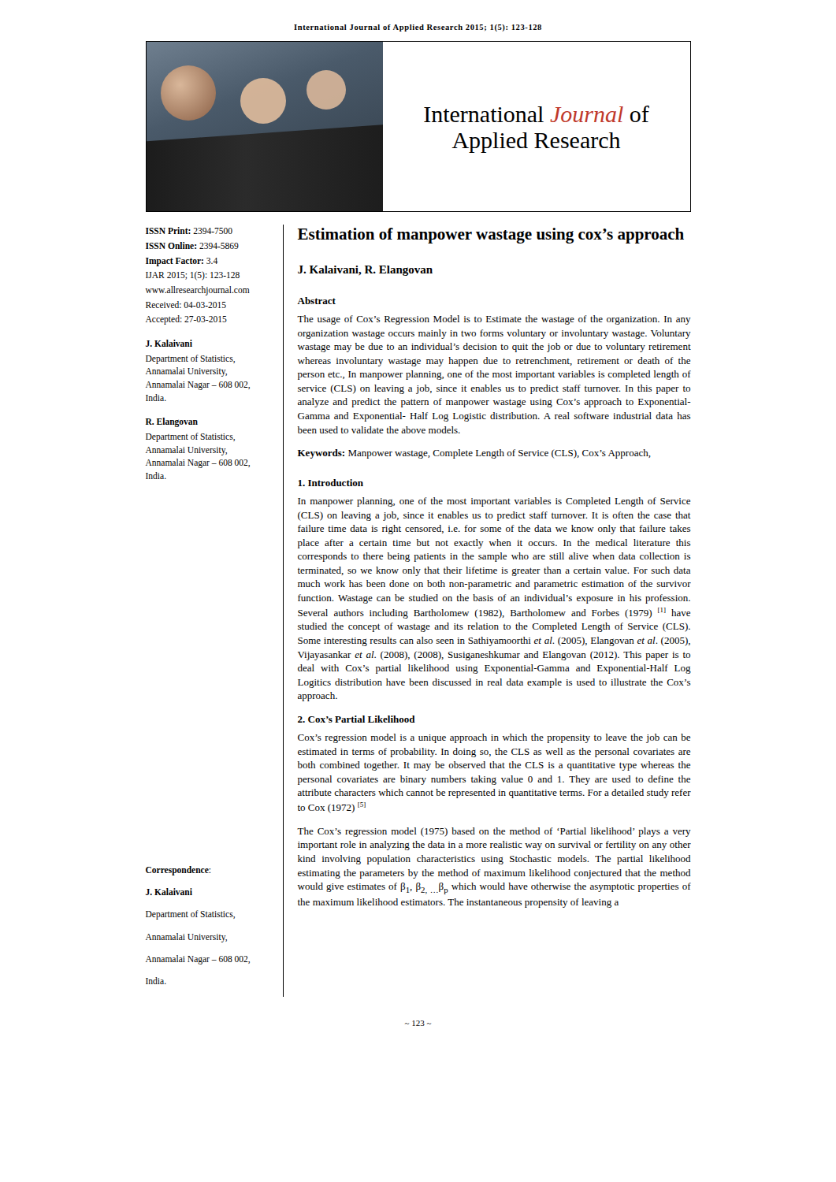International Journal of Applied Research 2015; 1(5): 123-128
International Journal of Applied Research
ISSN Print: 2394-7500
ISSN Online: 2394-5869
Impact Factor: 3.4
IJAR 2015; 1(5): 123-128
www.allresearchjournal.com
Received: 04-03-2015
Accepted: 27-03-2015
J. Kalaivani
Department of Statistics,
Annamalai University,
Annamalai Nagar – 608 002,
India.
R. Elangovan
Department of Statistics,
Annamalai University,
Annamalai Nagar – 608 002,
India.
Correspondence:
J. Kalaivani
Department of Statistics,
Annamalai University,
Annamalai Nagar – 608 002,
India.
Estimation of manpower wastage using cox’s approach
J. Kalaivani, R. Elangovan
Abstract
The usage of Cox’s Regression Model is to Estimate the wastage of the organization. In any organization wastage occurs mainly in two forms voluntary or involuntary wastage. Voluntary wastage may be due to an individual’s decision to quit the job or due to voluntary retirement whereas involuntary wastage may happen due to retrenchment, retirement or death of the person etc., In manpower planning, one of the most important variables is completed length of service (CLS) on leaving a job, since it enables us to predict staff turnover. In this paper to analyze and predict the pattern of manpower wastage using Cox’s approach to Exponential-Gamma and Exponential- Half Log Logistic distribution. A real software industrial data has been used to validate the above models.
Keywords: Manpower wastage, Complete Length of Service (CLS), Cox’s Approach,
1. Introduction
In manpower planning, one of the most important variables is Completed Length of Service (CLS) on leaving a job, since it enables us to predict staff turnover. It is often the case that failure time data is right censored, i.e. for some of the data we know only that failure takes place after a certain time but not exactly when it occurs. In the medical literature this corresponds to there being patients in the sample who are still alive when data collection is terminated, so we know only that their lifetime is greater than a certain value. For such data much work has been done on both non-parametric and parametric estimation of the survivor function. Wastage can be studied on the basis of an individual’s exposure in his profession. Several authors including Bartholomew (1982), Bartholomew and Forbes (1979) [1] have studied the concept of wastage and its relation to the Completed Length of Service (CLS). Some interesting results can also seen in Sathiyamoorthi et al. (2005), Elangovan et al. (2005), Vijayasankar et al. (2008), (2008), Susiganeshkumar and Elangovan (2012). This paper is to deal with Cox’s partial likelihood using Exponential-Gamma and Exponential-Half Log Logitics distribution have been discussed in real data example is used to illustrate the Cox’s approach.
2. Cox’s Partial Likelihood
Cox’s regression model is a unique approach in which the propensity to leave the job can be estimated in terms of probability. In doing so, the CLS as well as the personal covariates are both combined together. It may be observed that the CLS is a quantitative type whereas the personal covariates are binary numbers taking value 0 and 1. They are used to define the attribute characters which cannot be represented in quantitative terms. For a detailed study refer to Cox (1972) [5]
The Cox’s regression model (1975) based on the method of ‘Partial likelihood’ plays a very important role in analyzing the data in a more realistic way on survival or fertility on any other kind involving population characteristics using Stochastic models. The partial likelihood estimating the parameters by the method of maximum likelihood conjectured that the method would give estimates of β1, β2, …βp which would have otherwise the asymptotic properties of the maximum likelihood estimators. The instantaneous propensity of leaving a
~ 123 ~